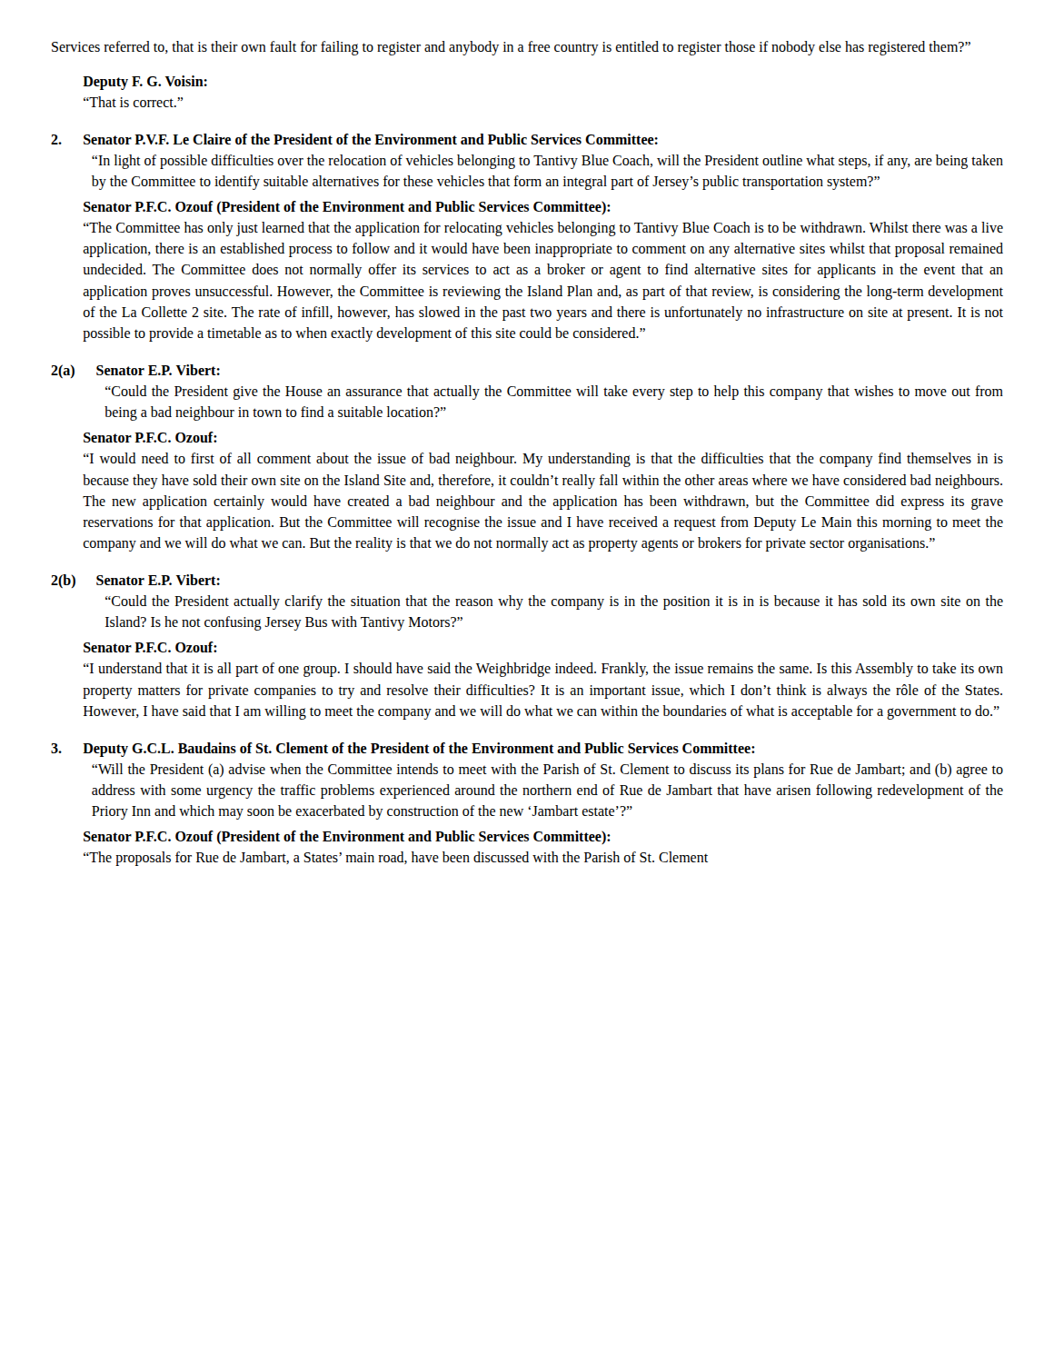Services referred to, that is their own fault for failing to register and anybody in a free country is entitled to register those if nobody else has registered them?”
Deputy F. G. Voisin:
“That is correct.”
2.
Senator P.V.F. Le Claire of the President of the Environment and Public Services Committee:
“In light of possible difficulties over the relocation of vehicles belonging to Tantivy Blue Coach, will the President outline what steps, if any, are being taken by the Committee to identify suitable alternatives for these vehicles that form an integral part of Jersey’s public transportation system?”
Senator P.F.C. Ozouf (President of the Environment and Public Services Committee):
“The Committee has only just learned that the application for relocating vehicles belonging to Tantivy Blue Coach is to be withdrawn. Whilst there was a live application, there is an established process to follow and it would have been inappropriate to comment on any alternative sites whilst that proposal remained undecided. The Committee does not normally offer its services to act as a broker or agent to find alternative sites for applicants in the event that an application proves unsuccessful. However, the Committee is reviewing the Island Plan and, as part of that review, is considering the long-term development of the La Collette 2 site. The rate of infill, however, has slowed in the past two years and there is unfortunately no infrastructure on site at present. It is not possible to provide a timetable as to when exactly development of this site could be considered.”
2(a)
Senator E.P. Vibert:
“Could the President give the House an assurance that actually the Committee will take every step to help this company that wishes to move out from being a bad neighbour in town to find a suitable location?”
Senator P.F.C. Ozouf:
“I would need to first of all comment about the issue of bad neighbour. My understanding is that the difficulties that the company find themselves in is because they have sold their own site on the Island Site and, therefore, it couldn’t really fall within the other areas where we have considered bad neighbours. The new application certainly would have created a bad neighbour and the application has been withdrawn, but the Committee did express its grave reservations for that application. But the Committee will recognise the issue and I have received a request from Deputy Le Main this morning to meet the company and we will do what we can. But the reality is that we do not normally act as property agents or brokers for private sector organisations.”
2(b)
Senator E.P. Vibert:
“Could the President actually clarify the situation that the reason why the company is in the position it is in is because it has sold its own site on the Island? Is he not confusing Jersey Bus with Tantivy Motors?”
Senator P.F.C. Ozouf:
“I understand that it is all part of one group. I should have said the Weighbridge indeed. Frankly, the issue remains the same. Is this Assembly to take its own property matters for private companies to try and resolve their difficulties? It is an important issue, which I don’t think is always the rôle of the States. However, I have said that I am willing to meet the company and we will do what we can within the boundaries of what is acceptable for a government to do.”
3.
Deputy G.C.L. Baudains of St. Clement of the President of the Environment and Public Services Committee:
“Will the President (a) advise when the Committee intends to meet with the Parish of St. Clement to discuss its plans for Rue de Jambart; and (b) agree to address with some urgency the traffic problems experienced around the northern end of Rue de Jambart that have arisen following redevelopment of the Priory Inn and which may soon be exacerbated by construction of the new ‘Jambart estate’?”
Senator P.F.C. Ozouf (President of the Environment and Public Services Committee):
“The proposals for Rue de Jambart, a States’ main road, have been discussed with the Parish of St. Clement